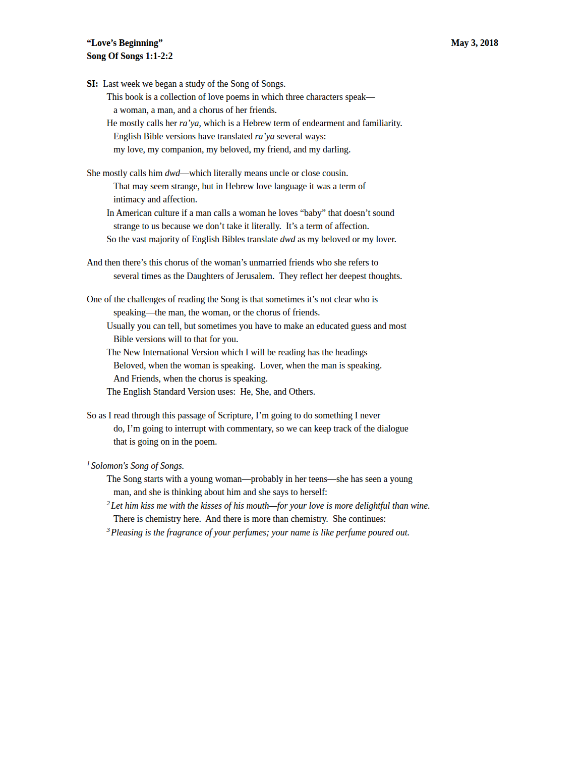“Love’s Beginning”
May 3, 2018
Song Of Songs 1:1-2:2
SI: Last week we began a study of the Song of Songs.
This book is a collection of love poems in which three characters speak—
a woman, a man, and a chorus of her friends.
He mostly calls her ra’ya, which is a Hebrew term of endearment and familiarity.
English Bible versions have translated ra’ya several ways:
my love, my companion, my beloved, my friend, and my darling.
She mostly calls him dwd—which literally means uncle or close cousin.
That may seem strange, but in Hebrew love language it was a term of
intimacy and affection.
In American culture if a man calls a woman he loves “baby” that doesn’t sound
strange to us because we don’t take it literally. It’s a term of affection.
So the vast majority of English Bibles translate dwd as my beloved or my lover.
And then there’s this chorus of the woman’s unmarried friends who she refers to
several times as the Daughters of Jerusalem. They reflect her deepest thoughts.
One of the challenges of reading the Song is that sometimes it’s not clear who is
speaking—the man, the woman, or the chorus of friends.
Usually you can tell, but sometimes you have to make an educated guess and most
Bible versions will to that for you.
The New International Version which I will be reading has the headings
Beloved, when the woman is speaking. Lover, when the man is speaking.
And Friends, when the chorus is speaking.
The English Standard Version uses: He, She, and Others.
So as I read through this passage of Scripture, I’m going to do something I never
do, I’m going to interrupt with commentary, so we can keep track of the dialogue
that is going on in the poem.
1 Solomon's Song of Songs.
The Song starts with a young woman—probably in her teens—she has seen a young
man, and she is thinking about him and she says to herself:
2 Let him kiss me with the kisses of his mouth—for your love is more delightful than wine.
There is chemistry here. And there is more than chemistry. She continues:
3 Pleasing is the fragrance of your perfumes; your name is like perfume poured out.